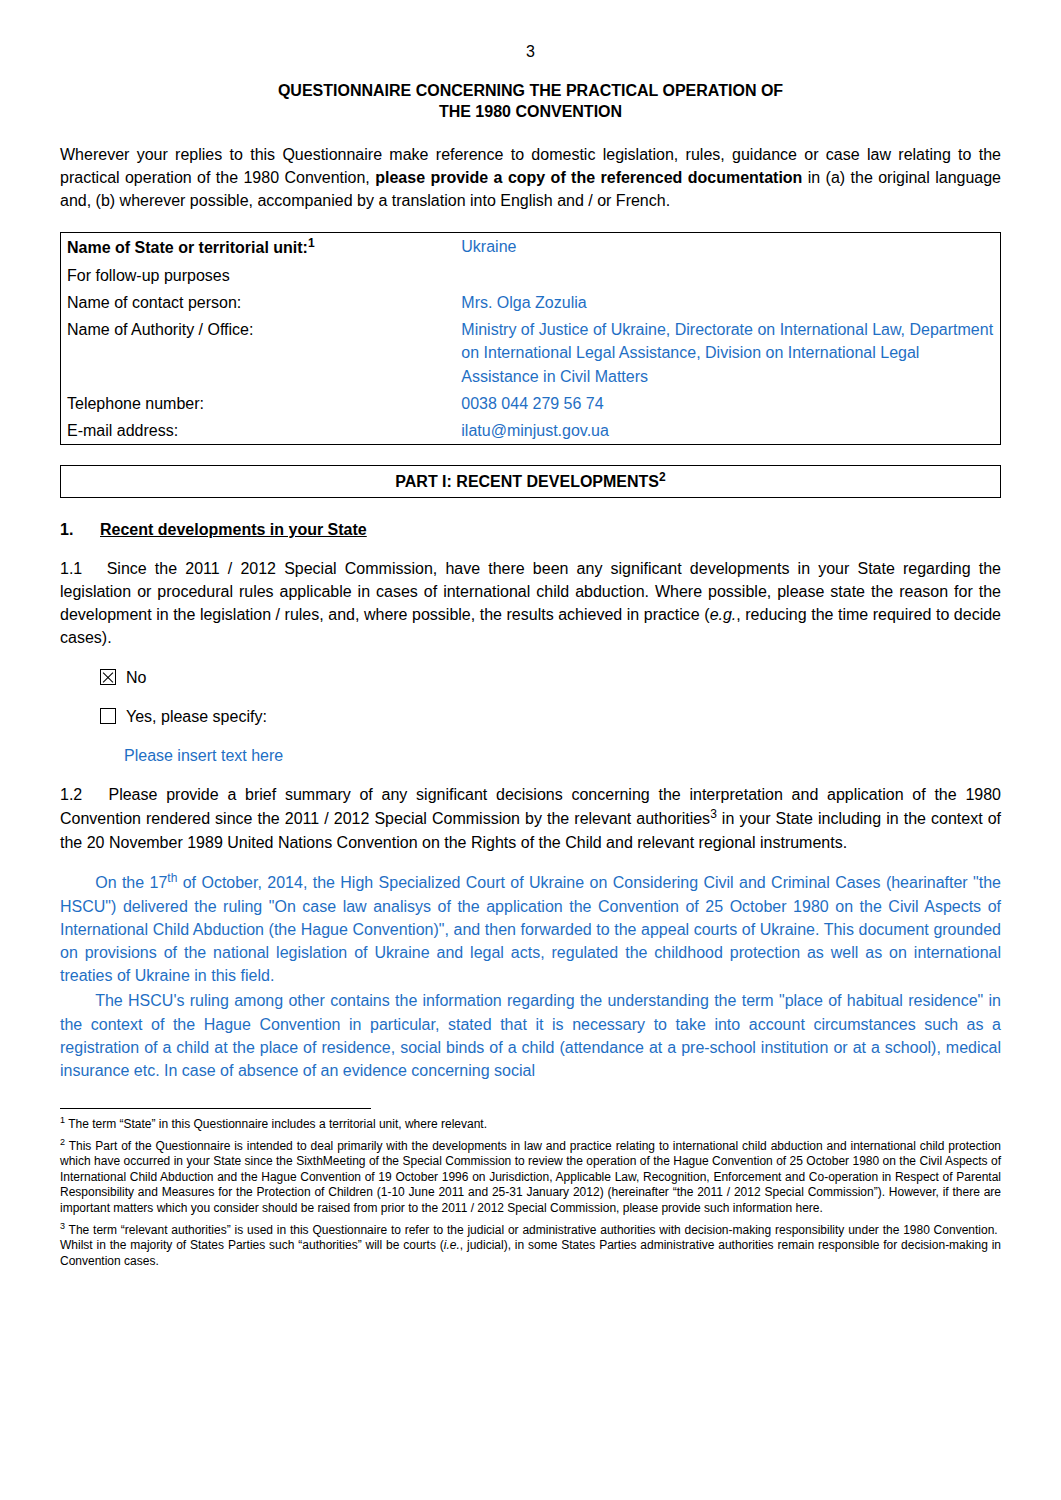3
Questionnaire concerning the practical operation of
the 1980 Convention
Wherever your replies to this Questionnaire make reference to domestic legislation, rules, guidance or case law relating to the practical operation of the 1980 Convention, please provide a copy of the referenced documentation in (a) the original language and, (b) wherever possible, accompanied by a translation into English and / or French.
| Name of State or territorial unit: 1 | Ukraine |
| For follow-up purposes | |
| Name of contact person: | Mrs. Olga Zozulia |
| Name of Authority / Office: | Ministry of Justice of Ukraine, Directorate on International Law, Department on International Legal Assistance, Division on International Legal Assistance in Civil Matters |
| Telephone number: | 0038 044 279 56 74 |
| E-mail address: | ilatu@minjust.gov.ua |
PART I: RECENT DEVELOPMENTS2
1. Recent developments in your State
1.1 Since the 2011 / 2012 Special Commission, have there been any significant developments in your State regarding the legislation or procedural rules applicable in cases of international child abduction. Where possible, please state the reason for the development in the legislation / rules, and, where possible, the results achieved in practice (e.g., reducing the time required to decide cases).
No
Yes, please specify:
Please insert text here
1.2 Please provide a brief summary of any significant decisions concerning the interpretation and application of the 1980 Convention rendered since the 2011 / 2012 Special Commission by the relevant authorities3 in your State including in the context of the 20 November 1989 United Nations Convention on the Rights of the Child and relevant regional instruments.
On the 17th of October, 2014, the High Specialized Court of Ukraine on Considering Civil and Criminal Cases (hearinafter "the HSCU") delivered the ruling "On case law analisys of the application the Convention of 25 October 1980 on the Civil Aspects of International Child Abduction (the Hague Convention)", and then forwarded to the appeal courts of Ukraine. This document grounded on provisions of the national legislation of Ukraine and legal acts, regulated the childhood protection as well as on international treaties of Ukraine in this field.
The HSCU's ruling among other contains the information regarding the understanding the term "place of habitual residence" in the context of the Hague Convention in particular, stated that it is necessary to take into account circumstances such as a registration of a child at the place of residence, social binds of a child (attendance at a pre-school institution or at a school), medical insurance etc. In case of absence of an evidence concerning social
1 The term “State” in this Questionnaire includes a territorial unit, where relevant.
2 This Part of the Questionnaire is intended to deal primarily with the developments in law and practice relating to international child abduction and international child protection which have occurred in your State since the SixthMeeting of the Special Commission to review the operation of the Hague Convention of 25 October 1980 on the Civil Aspects of International Child Abduction and the Hague Convention of 19 October 1996 on Jurisdiction, Applicable Law, Recognition, Enforcement and Co-operation in Respect of Parental Responsibility and Measures for the Protection of Children (1-10 June 2011 and 25-31 January 2012) (hereinafter “the 2011 / 2012 Special Commission”). However, if there are important matters which you consider should be raised from prior to the 2011 / 2012 Special Commission, please provide such information here.
3 The term “relevant authorities” is used in this Questionnaire to refer to the judicial or administrative authorities with decision-making responsibility under the 1980 Convention. Whilst in the majority of States Parties such “authorities” will be courts (i.e., judicial), in some States Parties administrative authorities remain responsible for decision-making in Convention cases.